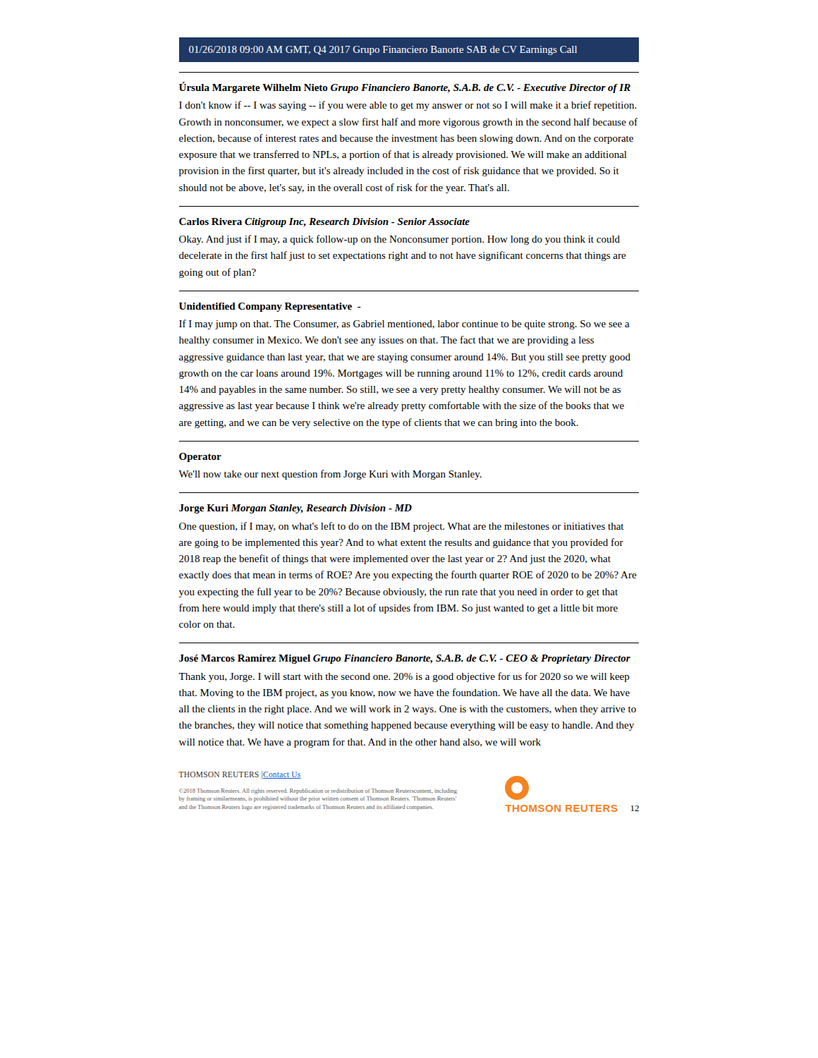01/26/2018 09:00 AM GMT, Q4 2017 Grupo Financiero Banorte SAB de CV Earnings Call
Úrsula Margarete Wilhelm Nieto Grupo Financiero Banorte, S.A.B. de C.V. - Executive Director of IR
I don't know if -- I was saying -- if you were able to get my answer or not so I will make it a brief repetition. Growth in nonconsumer, we expect a slow first half and more vigorous growth in the second half because of election, because of interest rates and because the investment has been slowing down. And on the corporate exposure that we transferred to NPLs, a portion of that is already provisioned. We will make an additional provision in the first quarter, but it's already included in the cost of risk guidance that we provided. So it should not be above, let's say, in the overall cost of risk for the year. That's all.
Carlos Rivera Citigroup Inc, Research Division - Senior Associate
Okay. And just if I may, a quick follow-up on the Nonconsumer portion. How long do you think it could decelerate in the first half just to set expectations right and to not have significant concerns that things are going out of plan?
Unidentified Company Representative -
If I may jump on that. The Consumer, as Gabriel mentioned, labor continue to be quite strong. So we see a healthy consumer in Mexico. We don't see any issues on that. The fact that we are providing a less aggressive guidance than last year, that we are staying consumer around 14%. But you still see pretty good growth on the car loans around 19%. Mortgages will be running around 11% to 12%, credit cards around 14% and payables in the same number. So still, we see a very pretty healthy consumer. We will not be as aggressive as last year because I think we're already pretty comfortable with the size of the books that we are getting, and we can be very selective on the type of clients that we can bring into the book.
Operator
We'll now take our next question from Jorge Kuri with Morgan Stanley.
Jorge Kuri Morgan Stanley, Research Division - MD
One question, if I may, on what's left to do on the IBM project. What are the milestones or initiatives that are going to be implemented this year? And to what extent the results and guidance that you provided for 2018 reap the benefit of things that were implemented over the last year or 2? And just the 2020, what exactly does that mean in terms of ROE? Are you expecting the fourth quarter ROE of 2020 to be 20%? Are you expecting the full year to be 20%? Because obviously, the run rate that you need in order to get that from here would imply that there's still a lot of upsides from IBM. So just wanted to get a little bit more color on that.
José Marcos Ramírez Miguel Grupo Financiero Banorte, S.A.B. de C.V. - CEO & Proprietary Director
Thank you, Jorge. I will start with the second one. 20% is a good objective for us for 2020 so we will keep that. Moving to the IBM project, as you know, now we have the foundation. We have all the data. We have all the clients in the right place. And we will work in 2 ways. One is with the customers, when they arrive to the branches, they will notice that something happened because everything will be easy to handle. And they will notice that. We have a program for that. And in the other hand also, we will work
THOMSON REUTERS |Contact Us
©2018 Thomson Reuters. All rights reserved. Republication or redistribution of Thomson Reuterscontent, including by framing or similarmeans, is prohibited without the prior written consent of Thomson Reuters. 'Thomson Reuters' and the Thomson Reuters logo are registered trademarks of Thomson Reuters and its affiliated companies.
THOMSON REUTERS
12